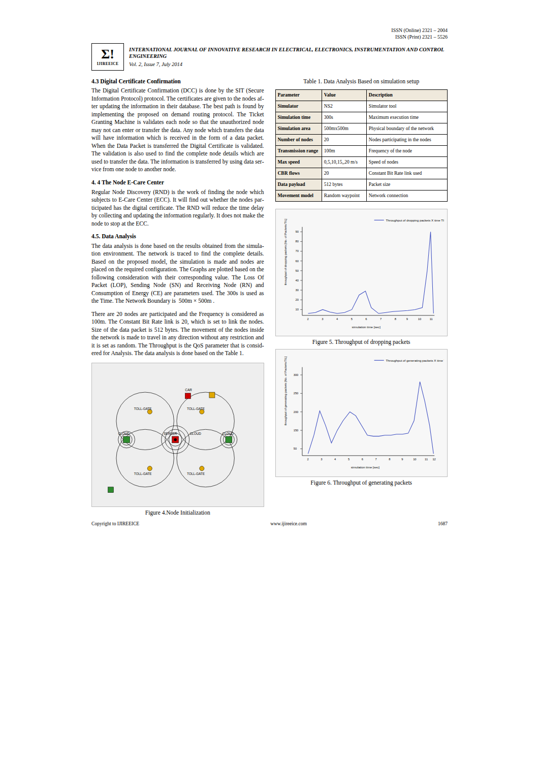ISSN (Online) 2321 – 2004
ISSN (Print) 2321 – 5526
Σ!
IJIREEICE
International Journal of Innovative Research in Electrical, Electronics, Instrumentation and Control Engineering Vol. 2, Issue 7, July 2014
4.3 Digital Certificate Confirmation
The Digital Certificate Confirmation (DCC) is done by the SIT (Secure Information Protocol) protocol. The certificates are given to the nodes after updating the information in their database. The best path is found by implementing the proposed on demand routing protocol. The Ticket Granting Machine is validates each node so that the unauthorized node may not can enter or transfer the data. Any node which transfers the data will have information which is received in the form of a data packet. When the Data Packet is transferred the Digital Certificate is validated. The validation is also used to find the complete node details which are used to transfer the data. The information is transferred by using data service from one node to another node.
4. 4 The Node E-Care Center
Regular Node Discovery (RND) is the work of finding the node which subjects to E-Care Center (ECC). It will find out whether the nodes participated has the digital certificate. The RND will reduce the time delay by collecting and updating the information regularly. It does not make the node to stop at the ECC.
4.5. Data Analysis
The data analysis is done based on the results obtained from the simulation environment. The network is traced to find the complete details. Based on the proposed model, the simulation is made and nodes are placed on the required configuration. The Graphs are plotted based on the following consideration with their corresponding value. The Loss Of Packet (LOP), Sending Node (SN) and Receiving Node (RN) and Consumption of Energy (CE) are parameters used. The 300s is used as the Time. The Network Boundary is 500m × 500m .
There are 20 nodes are participated and the Frequency is considered as 100m. The Constant Bit Rate link is 20, which is set to link the nodes. Size of the data packet is 512 bytes. The movement of the nodes inside the network is made to travel in any direction without any restriction and it is set as random. The Throughput is the QoS parameter that is considered for Analysis. The data analysis is done based on the Table 1.
CAR TOLL-GATE TOLL-GATE TOLL-GATE TOLL-GATE CLOUD CLOUD SERVER CLOUD
Figure 4.Node Initialization
Table 1. Data Analysis Based on simulation setup
| Parameter | Value | Description |
| --- | --- | --- |
| Simulator | NS2 | Simulator tool |
| Simulation time | 300s | Maximum execution time |
| Simulation area | 500mx500m | Physical boundary of the network |
| Number of nodes | 20 | Nodes participating in the nodes |
| Transmission range | 100m | Frequency of the node |
| Max speed | 0,5,10,15,,20 m/s | Speed of nodes |
| CBR flows | 20 | Constant Bit Rate link used |
| Data payload | 512 bytes | Packet size |
| Movement model | Random waypoint | Network connection |
Throughput of dropping packets X time TIL 1 90 80 70 60 50 40 30 20 10 2 3 4 5 6 7 8 9 10 11 simulation time [sec] throughput of dropping packets [No. of Packets/TIL]
Figure 5. Throughput of dropping packets
Throughput of generating packets X time TIL 1 300 250 200 150 50 2 3 4 5 6 7 8 9 10 11 12 simulation time [sec] throughput of generating packets [No. of Packets/TIL]
Figure 6. Throughput of generating packets
Copyright to IJIREEICE
www.ijireeice.com
1687